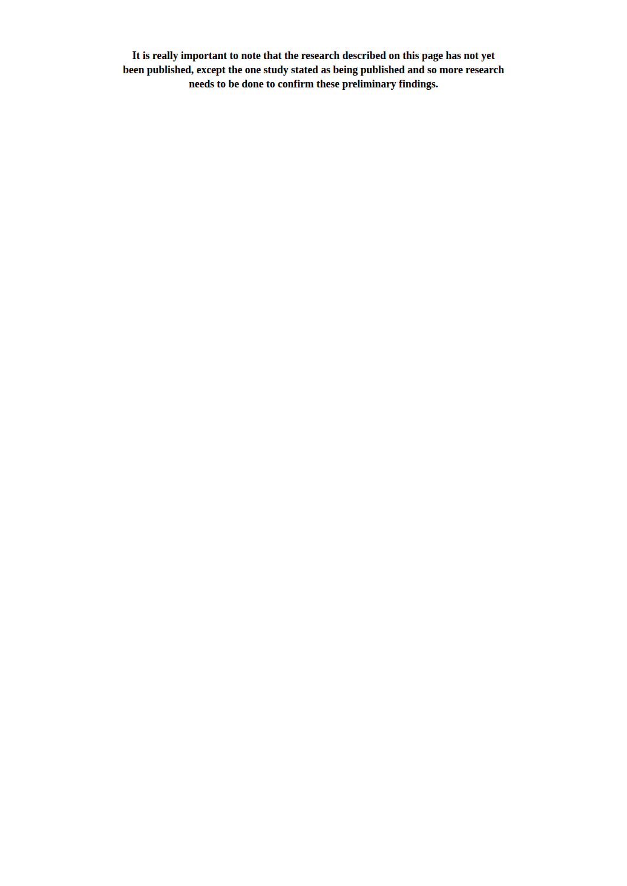It is really important to note that the research described on this page has not yet been published, except the one study stated as being published and so more research needs to be done to confirm these preliminary findings.